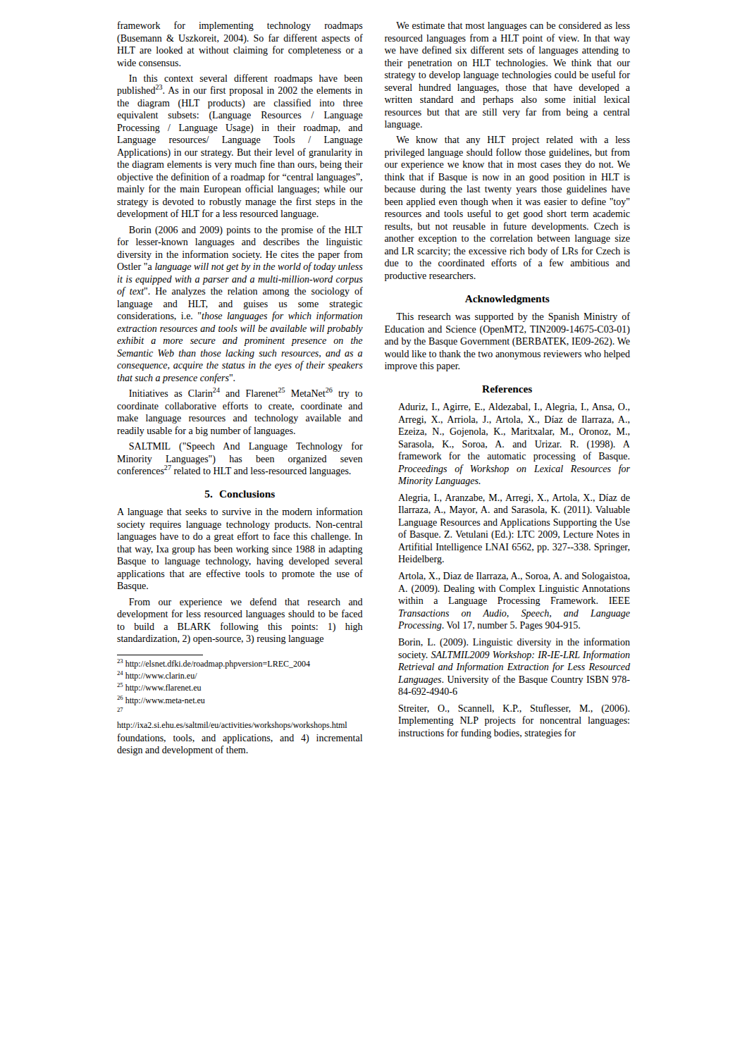framework for implementing technology roadmaps (Busemann & Uszkoreit, 2004). So far different aspects of HLT are looked at without claiming for completeness or a wide consensus.
In this context several different roadmaps have been published23. As in our first proposal in 2002 the elements in the diagram (HLT products) are classified into three equivalent subsets: (Language Resources / Language Processing / Language Usage) in their roadmap, and Language resources/ Language Tools / Language Applications) in our strategy. But their level of granularity in the diagram elements is very much fine than ours, being their objective the definition of a roadmap for “central languages”, mainly for the main European official languages; while our strategy is devoted to robustly manage the first steps in the development of HLT for a less resourced language.
Borin (2006 and 2009) points to the promise of the HLT for lesser-known languages and describes the linguistic diversity in the information society. He cites the paper from Ostler "a language will not get by in the world of today unless it is equipped with a parser and a multi-million-word corpus of text". He analyzes the relation among the sociology of language and HLT, and guises us some strategic considerations, i.e. "those languages for which information extraction resources and tools will be available will probably exhibit a more secure and prominent presence on the Semantic Web than those lacking such resources, and as a consequence, acquire the status in the eyes of their speakers that such a presence confers".
Initiatives as Clarin24 and Flarenet25 MetaNet26 try to coordinate collaborative efforts to create, coordinate and make language resources and technology available and readily usable for a big number of languages.
SALTMIL ("Speech And Language Technology for Minority Languages") has been organized seven conferences27 related to HLT and less-resourced languages.
5. Conclusions
A language that seeks to survive in the modern information society requires language technology products. Non-central languages have to do a great effort to face this challenge. In that way, Ixa group has been working since 1988 in adapting Basque to language technology, having developed several applications that are effective tools to promote the use of Basque.
From our experience we defend that research and development for less resourced languages should to be faced to build a BLARK following this points: 1) high standardization, 2) open-source, 3) reusing language
23 http://elsnet.dfki.de/roadmap.phpversion=LREC_2004
24 http://www.clarin.eu/
25 http://www.flarenet.eu
26 http://www.meta-net.eu
27
http://ixa2.si.ehu.es/saltmil/eu/activities/workshops/workshops.html
foundations, tools, and applications, and 4) incremental design and development of them.
We estimate that most languages can be considered as less resourced languages from a HLT point of view. In that way we have defined six different sets of languages attending to their penetration on HLT technologies. We think that our strategy to develop language technologies could be useful for several hundred languages, those that have developed a written standard and perhaps also some initial lexical resources but that are still very far from being a central language.
We know that any HLT project related with a less privileged language should follow those guidelines, but from our experience we know that in most cases they do not. We think that if Basque is now in an good position in HLT is because during the last twenty years those guidelines have been applied even though when it was easier to define "toy" resources and tools useful to get good short term academic results, but not reusable in future developments. Czech is another exception to the correlation between language size and LR scarcity; the excessive rich body of LRs for Czech is due to the coordinated efforts of a few ambitious and productive researchers.
Acknowledgments
This research was supported by the Spanish Ministry of Education and Science (OpenMT2, TIN2009-14675-C03-01) and by the Basque Government (BERBATEK, IE09-262). We would like to thank the two anonymous reviewers who helped improve this paper.
References
Aduriz, I., Agirre, E., Aldezabal, I., Alegria, I., Ansa, O., Arregi, X., Arriola, J., Artola, X., Díaz de Ilarraza, A., Ezeiza, N., Gojenola, K., Maritxalar, M., Oronoz, M., Sarasola, K., Soroa, A. and Urizar. R. (1998). A framework for the automatic processing of Basque. Proceedings of Workshop on Lexical Resources for Minority Languages.
Alegria, I., Aranzabe, M., Arregi, X., Artola, X., Díaz de Ilarraza, A., Mayor, A. and Sarasola, K. (2011). Valuable Language Resources and Applications Supporting the Use of Basque. Z. Vetulani (Ed.): LTC 2009, Lecture Notes in Artifitial Intelligence LNAI 6562, pp. 327--338. Springer, Heidelberg.
Artola, X., Diaz de Ilarraza, A., Soroa, A. and Sologaistoa, A. (2009). Dealing with Complex Linguistic Annotations within a Language Processing Framework. IEEE Transactions on Audio, Speech, and Language Processing. Vol 17, number 5. Pages 904-915.
Borin, L. (2009). Linguistic diversity in the information society. SALTMIL2009 Workshop: IR-IE-LRL Information Retrieval and Information Extraction for Less Resourced Languages. University of the Basque Country ISBN 978-84-692-4940-6
Streiter, O., Scannell, K.P., Stuflesser, M., (2006). Implementing NLP projects for noncentral languages: instructions for funding bodies, strategies for